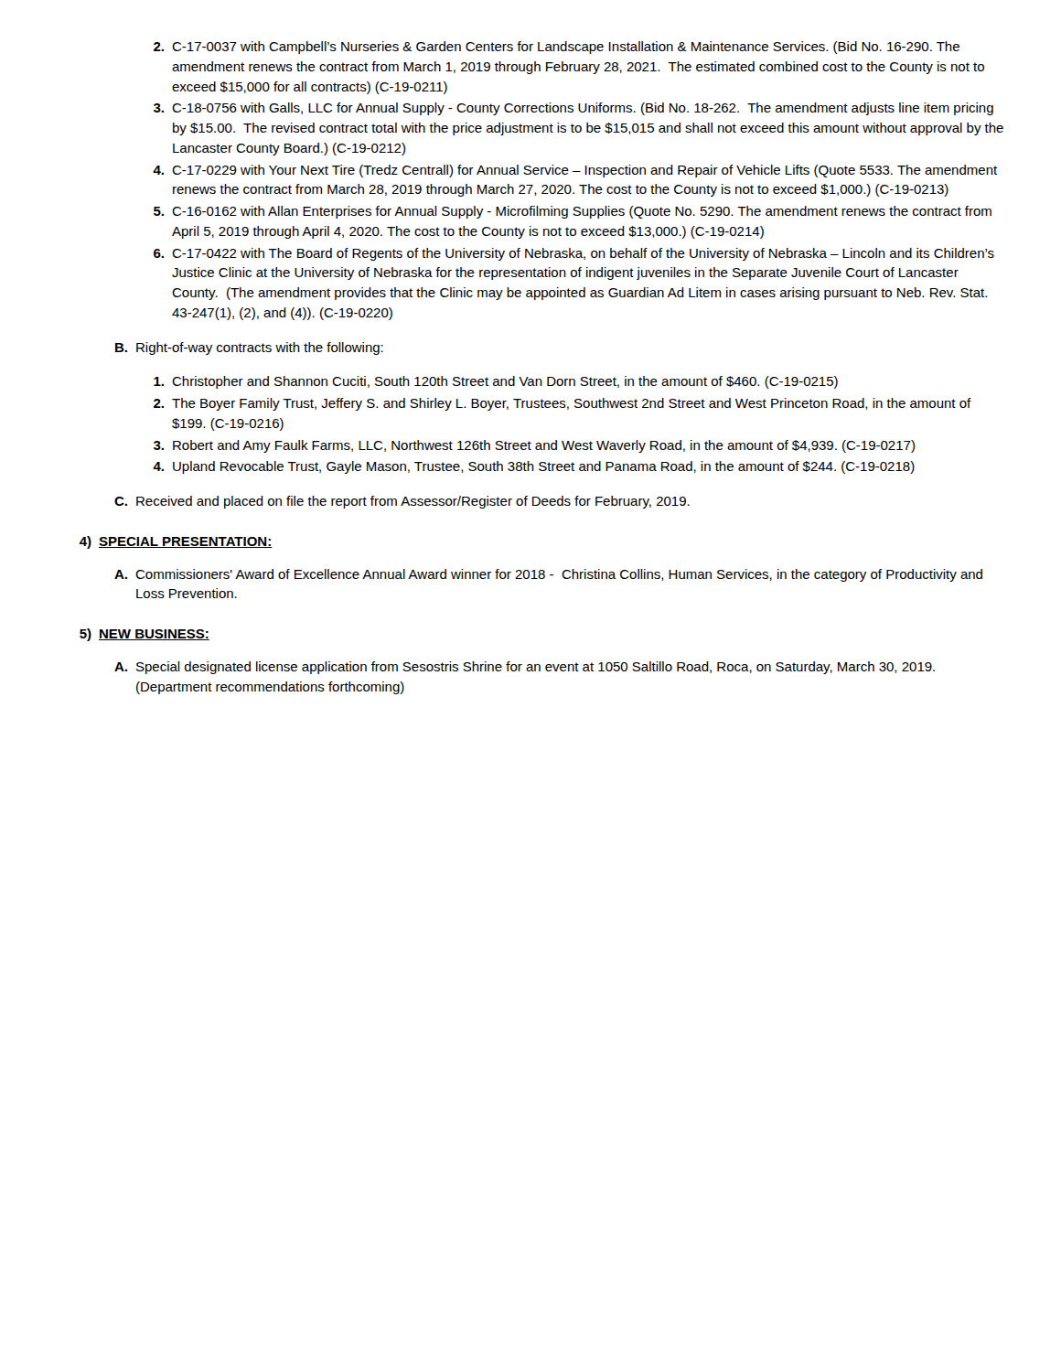2. C-17-0037 with Campbell’s Nurseries & Garden Centers for Landscape Installation & Maintenance Services. (Bid No. 16-290. The amendment renews the contract from March 1, 2019 through February 28, 2021. The estimated combined cost to the County is not to exceed $15,000 for all contracts) (C-19-0211)
3. C-18-0756 with Galls, LLC for Annual Supply - County Corrections Uniforms. (Bid No. 18-262. The amendment adjusts line item pricing by $15.00. The revised contract total with the price adjustment is to be $15,015 and shall not exceed this amount without approval by the Lancaster County Board.) (C-19-0212)
4. C-17-0229 with Your Next Tire (Tredz Centrall) for Annual Service – Inspection and Repair of Vehicle Lifts (Quote 5533. The amendment renews the contract from March 28, 2019 through March 27, 2020. The cost to the County is not to exceed $1,000.) (C-19-0213)
5. C-16-0162 with Allan Enterprises for Annual Supply - Microfilming Supplies (Quote No. 5290. The amendment renews the contract from April 5, 2019 through April 4, 2020. The cost to the County is not to exceed $13,000.) (C-19-0214)
6. C-17-0422 with The Board of Regents of the University of Nebraska, on behalf of the University of Nebraska – Lincoln and its Children’s Justice Clinic at the University of Nebraska for the representation of indigent juveniles in the Separate Juvenile Court of Lancaster County. (The amendment provides that the Clinic may be appointed as Guardian Ad Litem in cases arising pursuant to Neb. Rev. Stat. 43-247(1), (2), and (4)). (C-19-0220)
B. Right-of-way contracts with the following:
1. Christopher and Shannon Cuciti, South 120th Street and Van Dorn Street, in the amount of $460. (C-19-0215)
2. The Boyer Family Trust, Jeffery S. and Shirley L. Boyer, Trustees, Southwest 2nd Street and West Princeton Road, in the amount of $199. (C-19-0216)
3. Robert and Amy Faulk Farms, LLC, Northwest 126th Street and West Waverly Road, in the amount of $4,939. (C-19-0217)
4. Upland Revocable Trust, Gayle Mason, Trustee, South 38th Street and Panama Road, in the amount of $244. (C-19-0218)
C. Received and placed on file the report from Assessor/Register of Deeds for February, 2019.
4)
SPECIAL PRESENTATION:
A. Commissioners' Award of Excellence Annual Award winner for 2018 - Christina Collins, Human Services, in the category of Productivity and Loss Prevention.
5)
NEW BUSINESS:
A. Special designated license application from Sesostris Shrine for an event at 1050 Saltillo Road, Roca, on Saturday, March 30, 2019. (Department recommendations forthcoming)